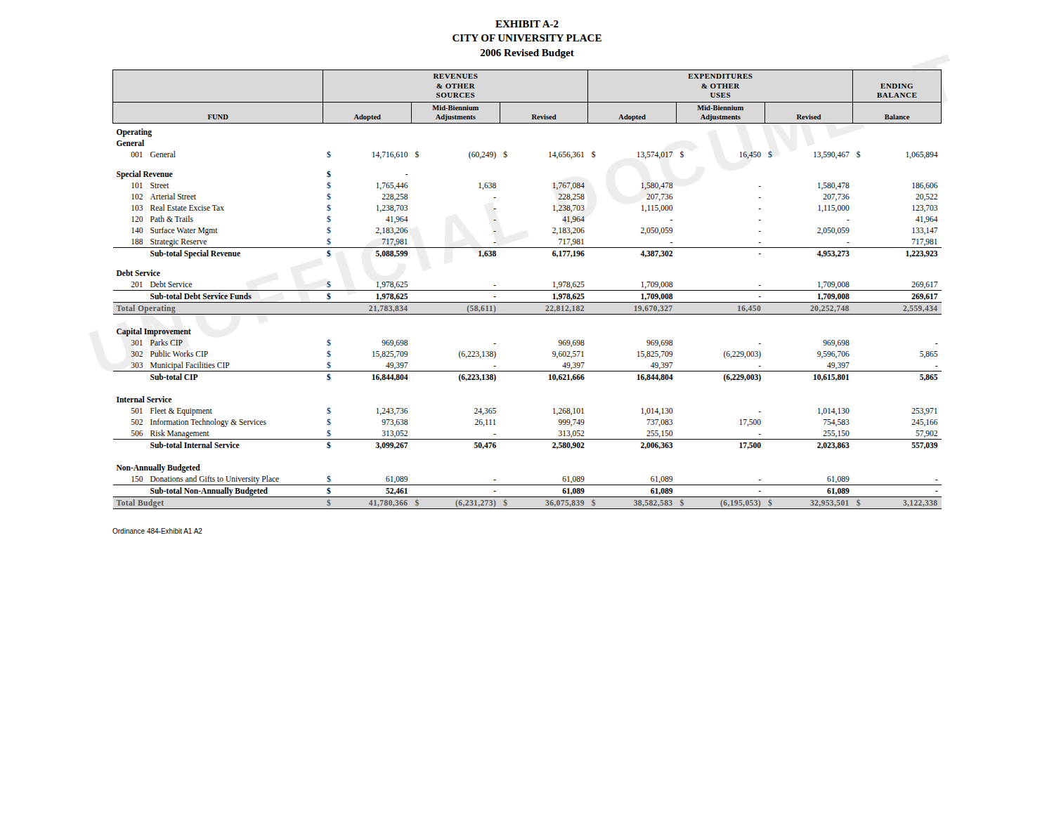UNOFFICIAL DOCUMENT
EXHIBIT A-2
CITY OF UNIVERSITY PLACE
2006 Revised Budget
| | REVENUES & OTHER SOURCES | EXPENDITURES & OTHER USES | ENDING BALANCE |
| --- | --- | --- | --- |
| FUND | Adopted | Mid-Biennium Adjustments | Revised | Adopted | Mid-Biennium Adjustments | Revised | Balance |
| Operating |
| General |
| 001 | General | $ | 14,716,610 | $ | (60,249) | $ | 14,656,361 | $ | 13,574,017 | $ | 16,450 | $ | 13,590,467 | $ | 1,065,894 |
| Special Revenue | $ | - | |
| 101 | Street | $ | 1,765,446 | | 1,638 | | 1,767,084 | | 1,580,478 | | - | | 1,580,478 | | 186,606 |
| 102 | Arterial Street | $ | 228,258 | | - | | 228,258 | | 207,736 | | - | | 207,736 | | 20,522 |
| 103 | Real Estate Excise Tax | $ | 1,238,703 | | - | | 1,238,703 | | 1,115,000 | | - | | 1,115,000 | | 123,703 |
| 120 | Path & Trails | $ | 41,964 | | - | | 41,964 | | - | | - | | - | | 41,964 |
| 140 | Surface Water Mgmt | $ | 2,183,206 | | - | | 2,183,206 | | 2,050,059 | | - | | 2,050,059 | | 133,147 |
| 188 | Strategic Reserve | $ | 717,981 | | - | | 717,981 | | - | | - | | - | | 717,981 |
| | Sub-total Special Revenue | $ | 5,088,599 | | 1,638 | | 6,177,196 | | 4,387,302 | | - | | 4,953,273 | | 1,223,923 |
| Debt Service |
| 201 | Debt Service | $ | 1,978,625 | | - | | 1,978,625 | | 1,709,008 | | - | | 1,709,008 | | 269,617 |
| | Sub-total Debt Service Funds | $ | 1,978,625 | | - | | 1,978,625 | | 1,709,008 | | - | | 1,709,008 | | 269,617 |
| Total Operating | | 21,783,834 | | (58,611) | | 22,812,182 | | 19,670,327 | | 16,450 | | 20,252,748 | | 2,559,434 |
| Capital Improvement |
| 301 | Parks CIP | $ | 969,698 | | - | | 969,698 | | 969,698 | | - | | 969,698 | | - |
| 302 | Public Works CIP | $ | 15,825,709 | | (6,223,138) | | 9,602,571 | | 15,825,709 | | (6,229,003) | | 9,596,706 | | 5,865 |
| 303 | Municipal Facilities CIP | $ | 49,397 | | - | | 49,397 | | 49,397 | | - | | 49,397 | | - |
| | Sub-total CIP | $ | 16,844,804 | | (6,223,138) | | 10,621,666 | | 16,844,804 | | (6,229,003) | | 10,615,801 | | 5,865 |
| Internal Service |
| 501 | Fleet & Equipment | $ | 1,243,736 | | 24,365 | | 1,268,101 | | 1,014,130 | | - | | 1,014,130 | | 253,971 |
| 502 | Information Technology & Services | $ | 973,638 | | 26,111 | | 999,749 | | 737,083 | | 17,500 | | 754,583 | | 245,166 |
| 506 | Risk Management | $ | 313,052 | | - | | 313,052 | | 255,150 | | - | | 255,150 | | 57,902 |
| | Sub-total Internal Service | $ | 3,099,267 | | 50,476 | | 2,580,902 | | 2,006,363 | | 17,500 | | 2,023,863 | | 557,039 |
| Non-Annually Budgeted |
| 150 | Donations and Gifts to University Place | $ | 61,089 | | - | | 61,089 | | 61,089 | | - | | 61,089 | | - |
| | Sub-total Non-Annually Budgeted | $ | 52,461 | | - | | 61,089 | | 61,089 | | - | | 61,089 | | - |
| Total Budget | $ | 41,780,366 | $ | (6,231,273) | $ | 36,075,839 | $ | 38,582,583 | $ | (6,195,053) | $ | 32,953,501 | $ | 3,122,338 |
Ordinance 484-Exhibit A1 A2